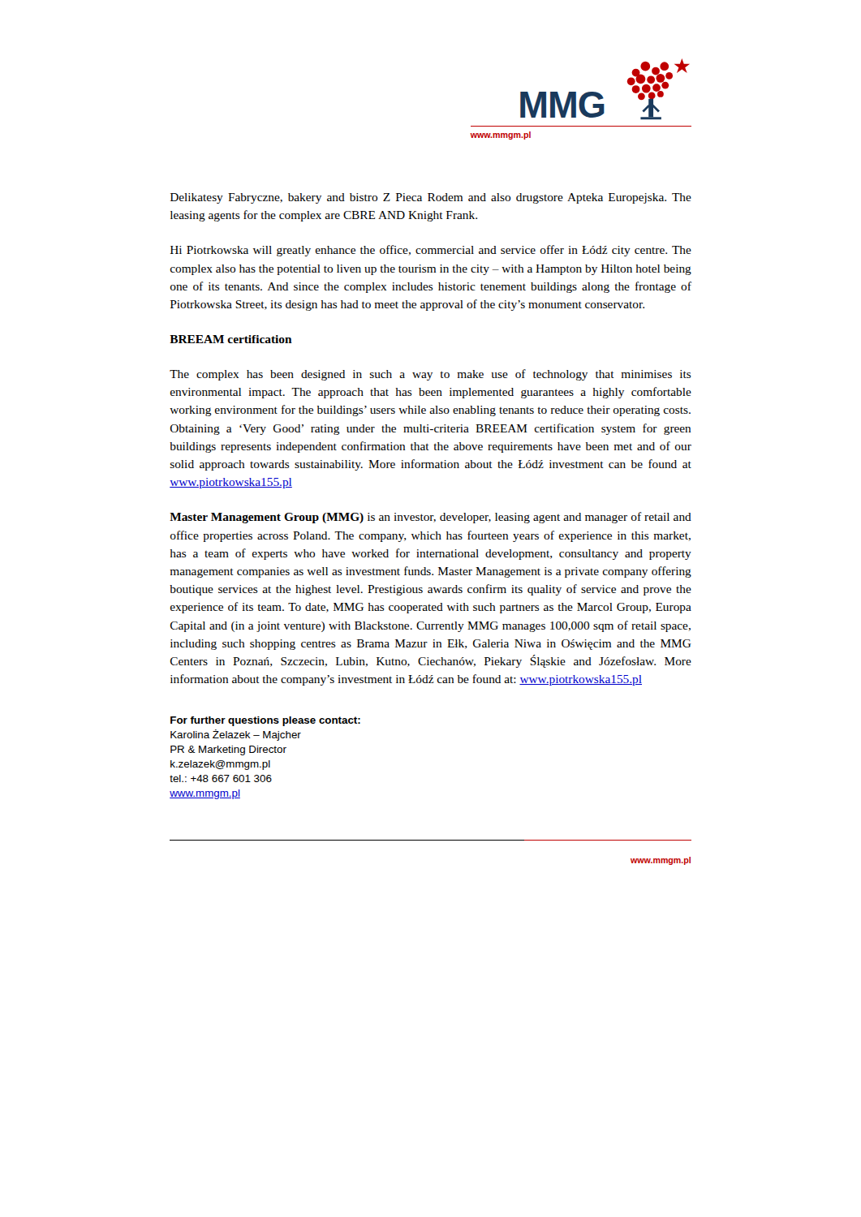MMG
www.mmgm.pl
Delikatesy Fabryczne, bakery and bistro Z Pieca Rodem and also drugstore Apteka Europejska. The leasing agents for the complex are CBRE AND Knight Frank.
Hi Piotrkowska will greatly enhance the office, commercial and service offer in Łódź city centre. The complex also has the potential to liven up the tourism in the city – with a Hampton by Hilton hotel being one of its tenants. And since the complex includes historic tenement buildings along the frontage of Piotrkowska Street, its design has had to meet the approval of the city’s monument conservator.
BREEAM certification
The complex has been designed in such a way to make use of technology that minimises its environmental impact. The approach that has been implemented guarantees a highly comfortable working environment for the buildings’ users while also enabling tenants to reduce their operating costs. Obtaining a ‘Very Good’ rating under the multi-criteria BREEAM certification system for green buildings represents independent confirmation that the above requirements have been met and of our solid approach towards sustainability. More information about the Łódź investment can be found at www.piotrkowska155.pl
Master Management Group (MMG) is an investor, developer, leasing agent and manager of retail and office properties across Poland. The company, which has fourteen years of experience in this market, has a team of experts who have worked for international development, consultancy and property management companies as well as investment funds. Master Management is a private company offering boutique services at the highest level. Prestigious awards confirm its quality of service and prove the experience of its team. To date, MMG has cooperated with such partners as the Marcol Group, Europa Capital and (in a joint venture) with Blackstone. Currently MMG manages 100,000 sqm of retail space, including such shopping centres as Brama Mazur in Ełk, Galeria Niwa in Oświęcim and the MMG Centers in Poznań, Szczecin, Lubin, Kutno, Ciechanów, Piekary Śląskie and Józefosław. More information about the company’s investment in Łódź can be found at: www.piotrkowska155.pl
For further questions please contact:
Karolina Żelazek – Majcher
PR & Marketing Director
k.zelazek@mmgm.pl
tel.: +48 667 601 306
www.mmgm.pl
www.mmgm.pl